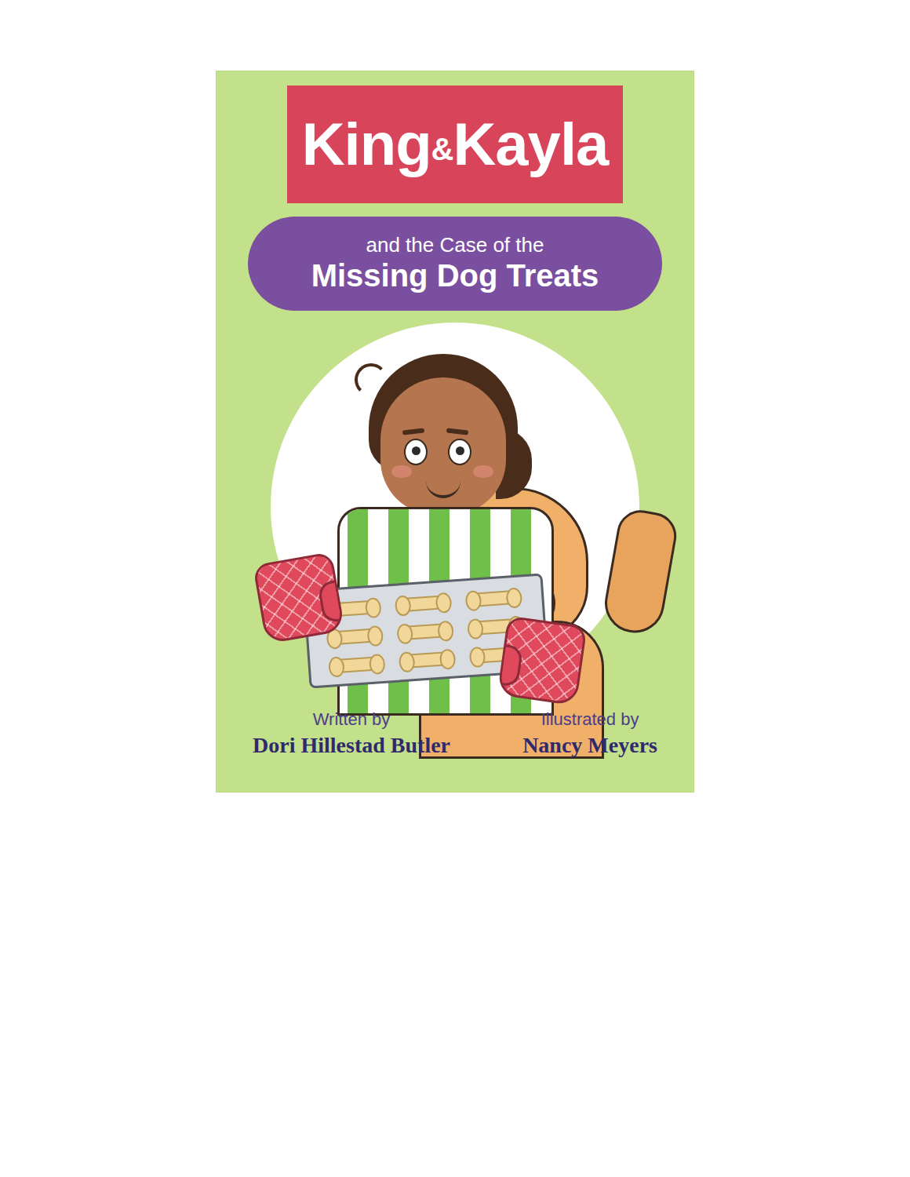King&Kayla
and the Case of the Missing Dog Treats
Written by Dori Hillestad Butler
Illustrated by Nancy Meyers